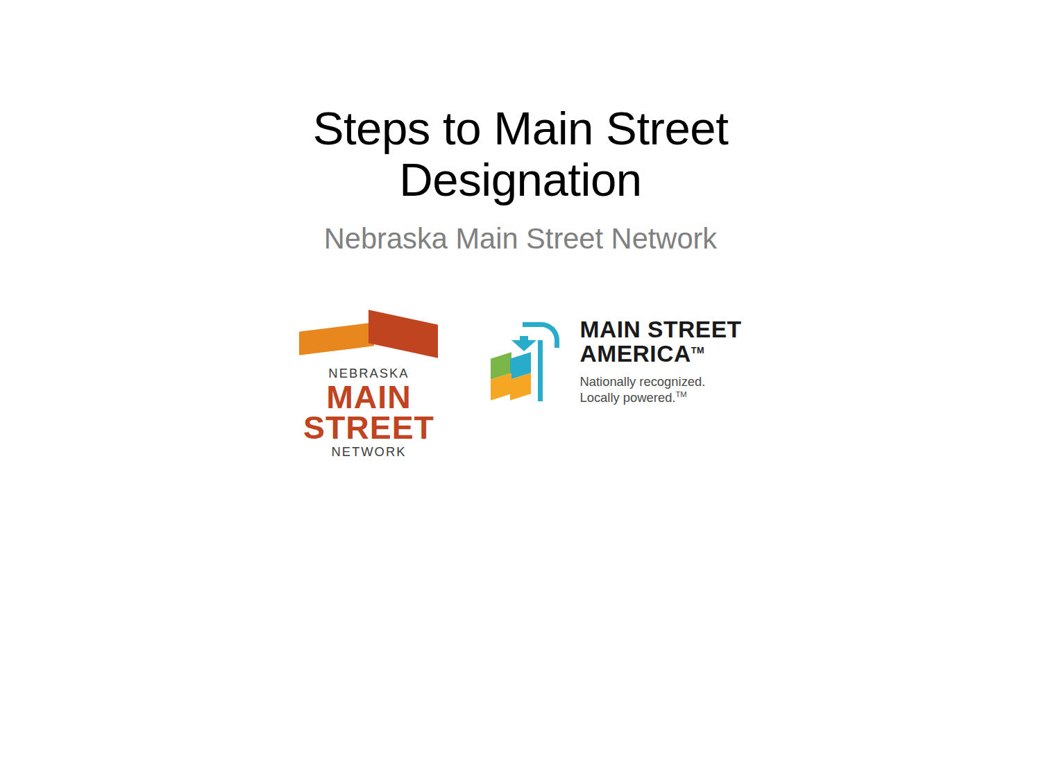Steps to Main Street Designation
Nebraska Main Street Network
NEBRASKA MAIN STREET NETWORK
MAIN STREET AMERICATM
Nationally recognized.
Locally powered.TM